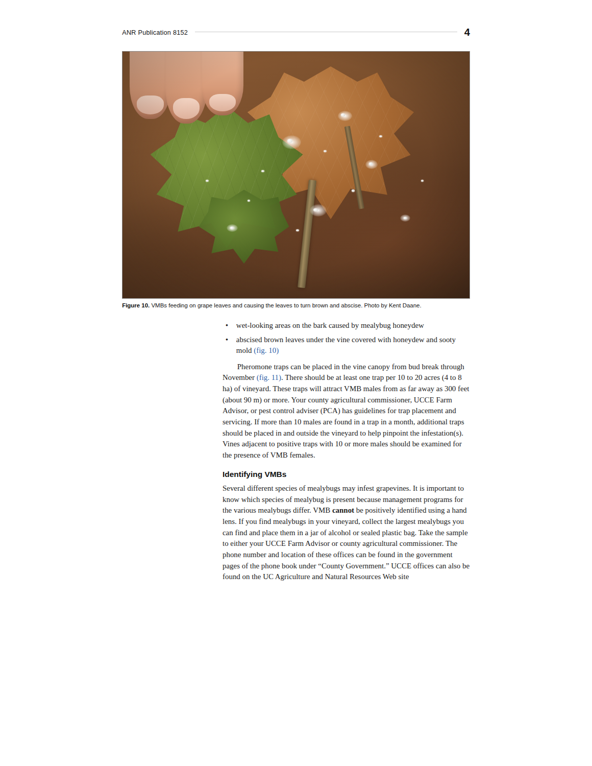ANR Publication 8152
4
Figure 10. VMBs feeding on grape leaves and causing the leaves to turn brown and abscise. Photo by Kent Daane.
wet-looking areas on the bark caused by mealybug honeydew
abscised brown leaves under the vine covered with honeydew and sooty mold (fig. 10)
Pheromone traps can be placed in the vine canopy from bud break through November (fig. 11). There should be at least one trap per 10 to 20 acres (4 to 8 ha) of vineyard. These traps will attract VMB males from as far away as 300 feet (about 90 m) or more. Your county agricultural commissioner, UCCE Farm Advisor, or pest control adviser (PCA) has guidelines for trap placement and servicing. If more than 10 males are found in a trap in a month, additional traps should be placed in and outside the vineyard to help pinpoint the infestation(s). Vines adjacent to positive traps with 10 or more males should be examined for the presence of VMB females.
Identifying VMBs
Several different species of mealybugs may infest grapevines. It is important to know which species of mealybug is present because management programs for the various mealybugs differ. VMB cannot be positively identified using a hand lens. If you find mealybugs in your vineyard, collect the largest mealybugs you can find and place them in a jar of alcohol or sealed plastic bag. Take the sample to either your UCCE Farm Advisor or county agricultural commissioner. The phone number and location of these offices can be found in the government pages of the phone book under “County Government.” UCCE offices can also be found on the UC Agriculture and Natural Resources Web site